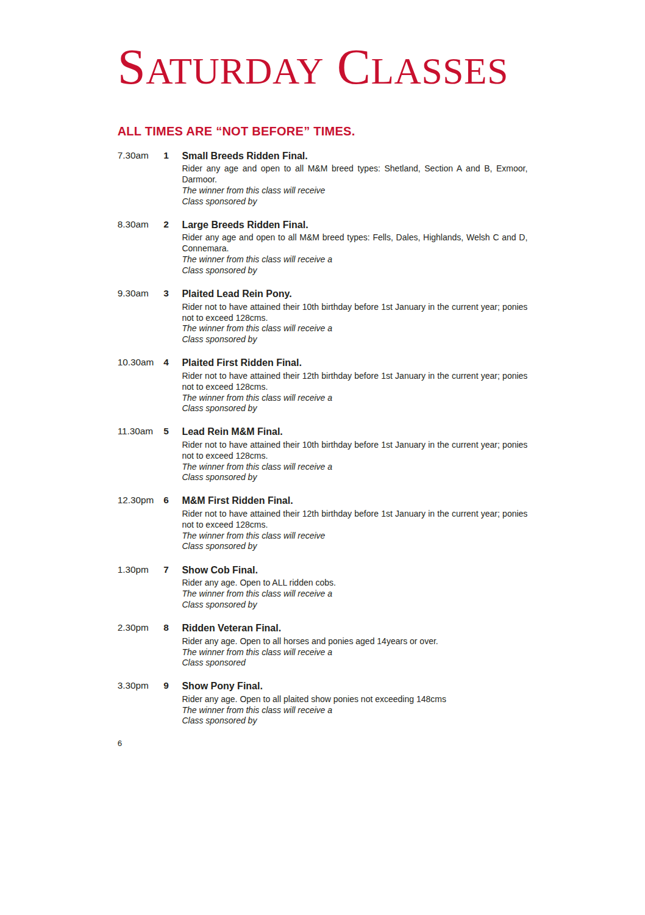SATURDAY CLASSES
ALL TIMES ARE “NOT BEFORE” TIMES.
| 7.30am | 1 | Small Breeds Ridden Final. Rider any age and open to all M&M breed types: Shetland, Section A and B, Exmoor, Darmoor. The winner from this class will receive Class sponsored by |
| 8.30am | 2 | Large Breeds Ridden Final. Rider any age and open to all M&M breed types: Fells, Dales, Highlands, Welsh C and D, Connemara. The winner from this class will receive a Class sponsored by |
| 9.30am | 3 | Plaited Lead Rein Pony. Rider not to have attained their 10th birthday before 1st January in the current year; ponies not to exceed 128cms. The winner from this class will receive a Class sponsored by |
| 10.30am | 4 | Plaited First Ridden Final. Rider not to have attained their 12th birthday before 1st January in the current year; ponies not to exceed 128cms. The winner from this class will receive a Class sponsored by |
| 11.30am | 5 | Lead Rein M&M Final. Rider not to have attained their 10th birthday before 1st January in the current year; ponies not to exceed 128cms. The winner from this class will receive a Class sponsored by |
| 12.30pm | 6 | M&M First Ridden Final. Rider not to have attained their 12th birthday before 1st January in the current year; ponies not to exceed 128cms. The winner from this class will receive Class sponsored by |
| 1.30pm | 7 | Show Cob Final. Rider any age. Open to ALL ridden cobs. The winner from this class will receive a Class sponsored by |
| 2.30pm | 8 | Ridden Veteran Final. Rider any age. Open to all horses and ponies aged 14years or over. The winner from this class will receive a Class sponsored |
| 3.30pm | 9 | Show Pony Final. Rider any age. Open to all plaited show ponies not exceeding 148cms The winner from this class will receive a Class sponsored by |
6